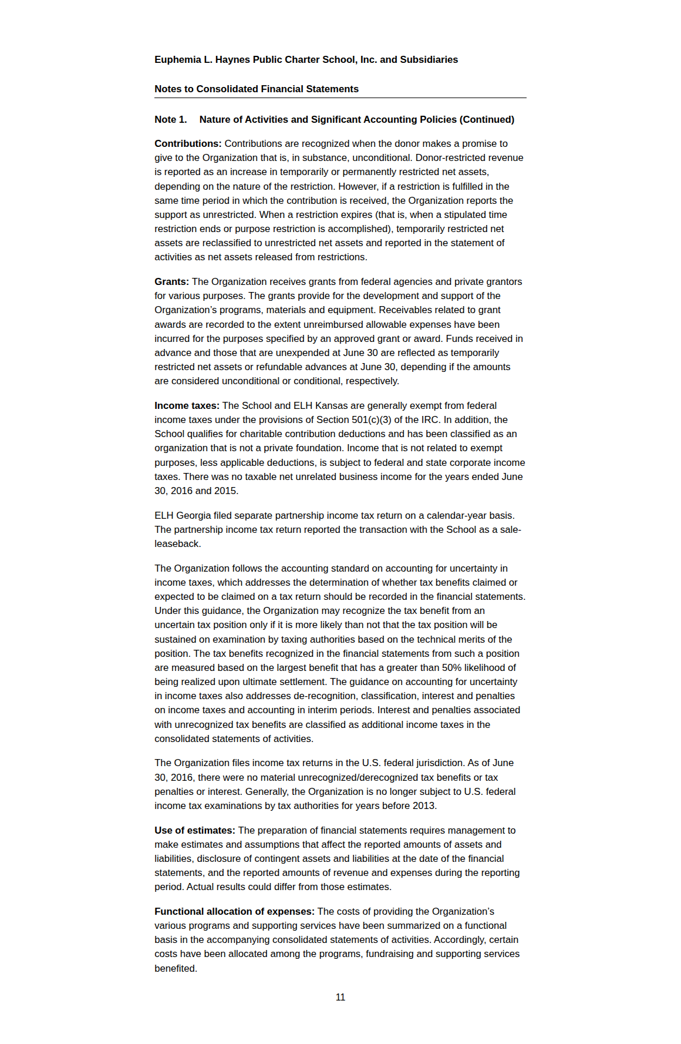Euphemia L. Haynes Public Charter School, Inc. and Subsidiaries
Notes to Consolidated Financial Statements
Note 1. Nature of Activities and Significant Accounting Policies (Continued)
Contributions: Contributions are recognized when the donor makes a promise to give to the Organization that is, in substance, unconditional. Donor-restricted revenue is reported as an increase in temporarily or permanently restricted net assets, depending on the nature of the restriction. However, if a restriction is fulfilled in the same time period in which the contribution is received, the Organization reports the support as unrestricted. When a restriction expires (that is, when a stipulated time restriction ends or purpose restriction is accomplished), temporarily restricted net assets are reclassified to unrestricted net assets and reported in the statement of activities as net assets released from restrictions.
Grants: The Organization receives grants from federal agencies and private grantors for various purposes. The grants provide for the development and support of the Organization’s programs, materials and equipment. Receivables related to grant awards are recorded to the extent unreimbursed allowable expenses have been incurred for the purposes specified by an approved grant or award. Funds received in advance and those that are unexpended at June 30 are reflected as temporarily restricted net assets or refundable advances at June 30, depending if the amounts are considered unconditional or conditional, respectively.
Income taxes: The School and ELH Kansas are generally exempt from federal income taxes under the provisions of Section 501(c)(3) of the IRC. In addition, the School qualifies for charitable contribution deductions and has been classified as an organization that is not a private foundation. Income that is not related to exempt purposes, less applicable deductions, is subject to federal and state corporate income taxes. There was no taxable net unrelated business income for the years ended June 30, 2016 and 2015.
ELH Georgia filed separate partnership income tax return on a calendar-year basis. The partnership income tax return reported the transaction with the School as a sale-leaseback.
The Organization follows the accounting standard on accounting for uncertainty in income taxes, which addresses the determination of whether tax benefits claimed or expected to be claimed on a tax return should be recorded in the financial statements. Under this guidance, the Organization may recognize the tax benefit from an uncertain tax position only if it is more likely than not that the tax position will be sustained on examination by taxing authorities based on the technical merits of the position. The tax benefits recognized in the financial statements from such a position are measured based on the largest benefit that has a greater than 50% likelihood of being realized upon ultimate settlement. The guidance on accounting for uncertainty in income taxes also addresses de-recognition, classification, interest and penalties on income taxes and accounting in interim periods. Interest and penalties associated with unrecognized tax benefits are classified as additional income taxes in the consolidated statements of activities.
The Organization files income tax returns in the U.S. federal jurisdiction. As of June 30, 2016, there were no material unrecognized/derecognized tax benefits or tax penalties or interest. Generally, the Organization is no longer subject to U.S. federal income tax examinations by tax authorities for years before 2013.
Use of estimates: The preparation of financial statements requires management to make estimates and assumptions that affect the reported amounts of assets and liabilities, disclosure of contingent assets and liabilities at the date of the financial statements, and the reported amounts of revenue and expenses during the reporting period. Actual results could differ from those estimates.
Functional allocation of expenses: The costs of providing the Organization’s various programs and supporting services have been summarized on a functional basis in the accompanying consolidated statements of activities. Accordingly, certain costs have been allocated among the programs, fundraising and supporting services benefited.
11